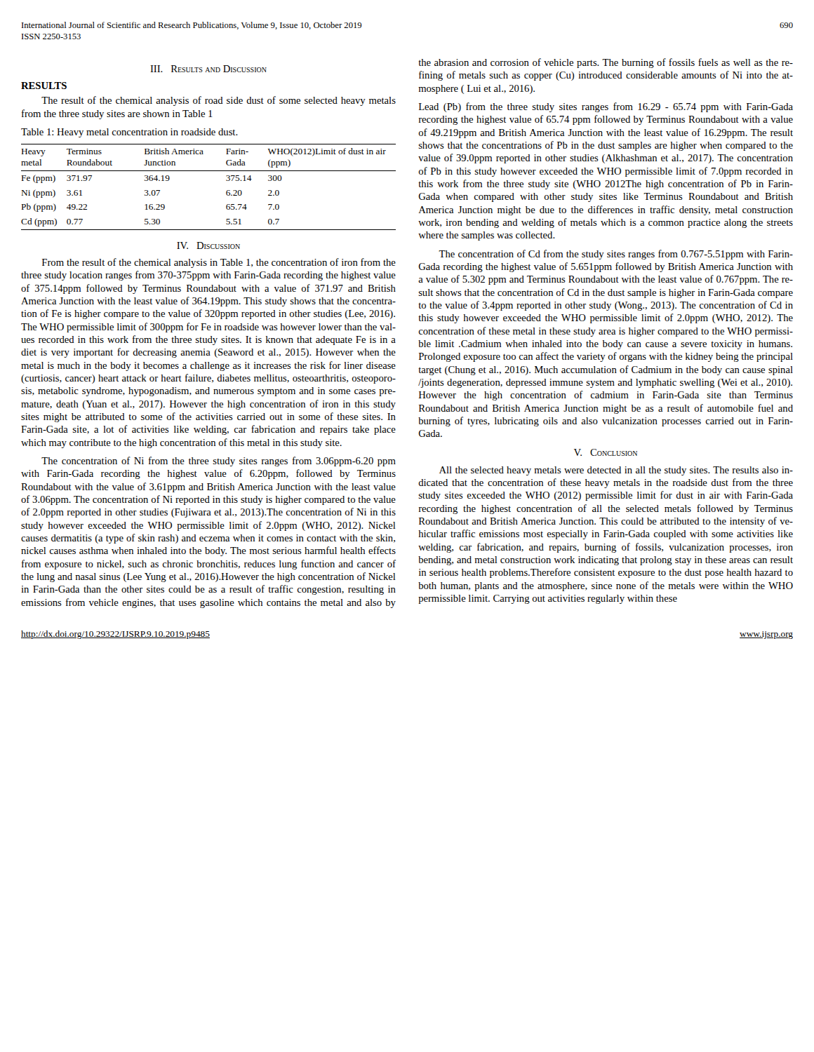International Journal of Scientific and Research Publications, Volume 9, Issue 10, October 2019
ISSN 2250-3153
690
III. Results and Discussion
Results
The result of the chemical analysis of road side dust of some selected heavy metals from the three study sites are shown in Table 1
Table 1: Heavy metal concentration in roadside dust.
| Heavy metal | Terminus Roundabout | British America Junction | Farin-Gada | WHO(2012)Limit of dust in air (ppm) |
| --- | --- | --- | --- | --- |
| Fe (ppm) | 371.97 | 364.19 | 375.14 | 300 |
| Ni (ppm) | 3.61 | 3.07 | 6.20 | 2.0 |
| Pb (ppm) | 49.22 | 16.29 | 65.74 | 7.0 |
| Cd (ppm) | 0.77 | 5.30 | 5.51 | 0.7 |
IV. Discussion
From the result of the chemical analysis in Table 1, the concentration of iron from the three study location ranges from 370-375ppm with Farin-Gada recording the highest value of 375.14ppm followed by Terminus Roundabout with a value of 371.97 and British America Junction with the least value of 364.19ppm. This study shows that the concentration of Fe is higher compare to the value of 320ppm reported in other studies (Lee, 2016). The WHO permissible limit of 300ppm for Fe in roadside was however lower than the values recorded in this work from the three study sites. It is known that adequate Fe is in a diet is very important for decreasing anemia (Seaword et al., 2015). However when the metal is much in the body it becomes a challenge as it increases the risk for liner disease (curtiosis, cancer) heart attack or heart failure, diabetes mellitus, osteoarthritis, osteoporosis, metabolic syndrome, hypogonadism, and numerous symptom and in some cases premature, death (Yuan et al., 2017). However the high concentration of iron in this study sites might be attributed to some of the activities carried out in some of these sites. In Farin-Gada site, a lot of activities like welding, car fabrication and repairs take place which may contribute to the high concentration of this metal in this study site.
The concentration of Ni from the three study sites ranges from 3.06ppm-6.20 ppm with Farin-Gada recording the highest value of 6.20ppm, followed by Terminus Roundabout with the value of 3.61ppm and British America Junction with the least value of 3.06ppm. The concentration of Ni reported in this study is higher compared to the value of 2.0ppm reported in other studies (Fujiwara et al., 2013).The concentration of Ni in this study however exceeded the WHO permissible limit of 2.0ppm (WHO, 2012). Nickel causes dermatitis (a type of skin rash) and eczema when it comes in contact with the skin, nickel causes asthma when inhaled into the body. The most serious harmful health effects from exposure to nickel, such as chronic bronchitis, reduces lung function and cancer of the lung and nasal sinus (Lee Yung et al., 2016).However the high concentration of Nickel in Farin-Gada than the other sites could be as a result of traffic congestion, resulting in emissions from vehicle engines, that uses gasoline which contains the metal and also by the abrasion and corrosion of vehicle parts. The burning of fossils fuels as well as the refining of metals such as copper (Cu) introduced considerable amounts of Ni into the atmosphere ( Lui et al., 2016).
Lead (Pb) from the three study sites ranges from 16.29 - 65.74 ppm with Farin-Gada recording the highest value of 65.74 ppm followed by Terminus Roundabout with a value of 49.219ppm and British America Junction with the least value of 16.29ppm. The result shows that the concentrations of Pb in the dust samples are higher when compared to the value of 39.0ppm reported in other studies (Alkhashman et al., 2017). The concentration of Pb in this study however exceeded the WHO permissible limit of 7.0ppm recorded in this work from the three study site (WHO 2012The high concentration of Pb in Farin-Gada when compared with other study sites like Terminus Roundabout and British America Junction might be due to the differences in traffic density, metal construction work, iron bending and welding of metals which is a common practice along the streets where the samples was collected.
The concentration of Cd from the study sites ranges from 0.767-5.51ppm with Farin-Gada recording the highest value of 5.651ppm followed by British America Junction with a value of 5.302 ppm and Terminus Roundabout with the least value of 0.767ppm. The result shows that the concentration of Cd in the dust sample is higher in Farin-Gada compare to the value of 3.4ppm reported in other study (Wong., 2013). The concentration of Cd in this study however exceeded the WHO permissible limit of 2.0ppm (WHO, 2012). The concentration of these metal in these study area is higher compared to the WHO permissible limit .Cadmium when inhaled into the body can cause a severe toxicity in humans. Prolonged exposure too can affect the variety of organs with the kidney being the principal target (Chung et al., 2016). Much accumulation of Cadmium in the body can cause spinal /joints degeneration, depressed immune system and lymphatic swelling (Wei et al., 2010). However the high concentration of cadmium in Farin-Gada site than Terminus Roundabout and British America Junction might be as a result of automobile fuel and burning of tyres, lubricating oils and also vulcanization processes carried out in Farin-Gada.
V. Conclusion
All the selected heavy metals were detected in all the study sites. The results also indicated that the concentration of these heavy metals in the roadside dust from the three study sites exceeded the WHO (2012) permissible limit for dust in air with Farin-Gada recording the highest concentration of all the selected metals followed by Terminus Roundabout and British America Junction. This could be attributed to the intensity of vehicular traffic emissions most especially in Farin-Gada coupled with some activities like welding, car fabrication, and repairs, burning of fossils, vulcanization processes, iron bending, and metal construction work indicating that prolong stay in these areas can result in serious health problems.Therefore consistent exposure to the dust pose health hazard to both human, plants and the atmosphere, since none of the metals were within the WHO permissible limit. Carrying out activities regularly within these
http://dx.doi.org/10.29322/IJSRP.9.10.2019.p9485
www.ijsrp.org